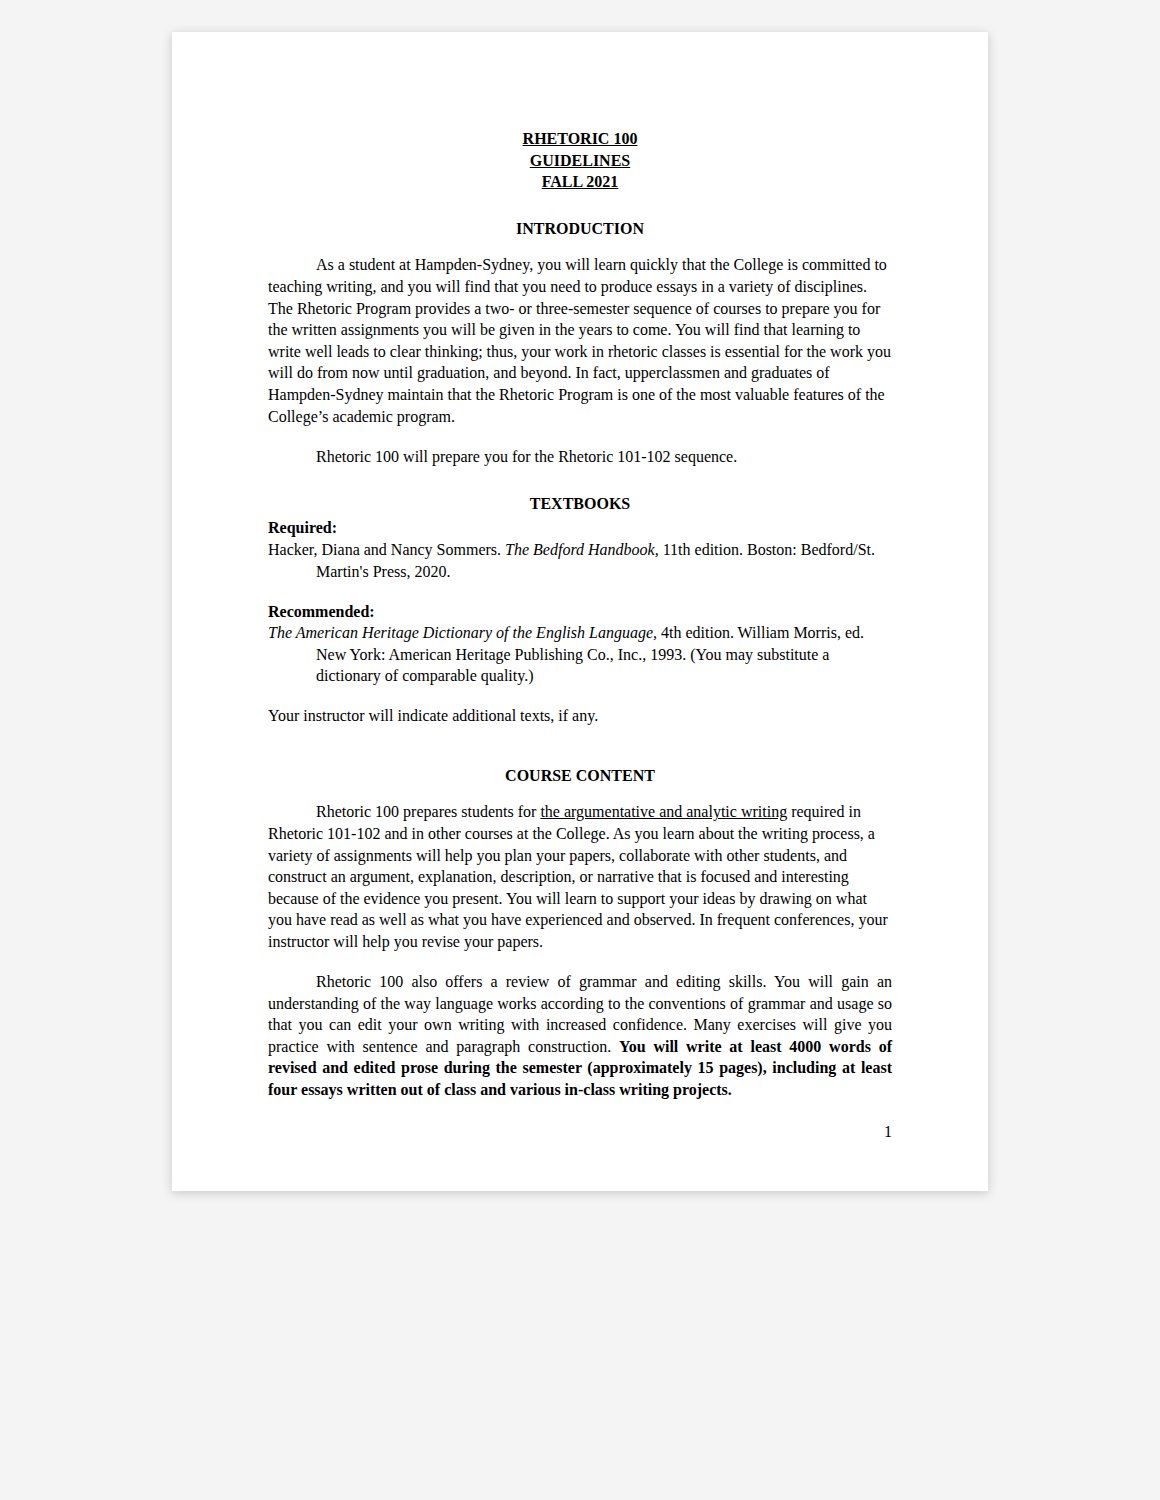RHETORIC 100
GUIDELINES
FALL 2021
INTRODUCTION
As a student at Hampden-Sydney, you will learn quickly that the College is committed to teaching writing, and you will find that you need to produce essays in a variety of disciplines. The Rhetoric Program provides a two- or three-semester sequence of courses to prepare you for the written assignments you will be given in the years to come. You will find that learning to write well leads to clear thinking; thus, your work in rhetoric classes is essential for the work you will do from now until graduation, and beyond. In fact, upperclassmen and graduates of Hampden-Sydney maintain that the Rhetoric Program is one of the most valuable features of the College’s academic program.
Rhetoric 100 will prepare you for the Rhetoric 101-102 sequence.
TEXTBOOKS
Required:
Hacker, Diana and Nancy Sommers. The Bedford Handbook, 11th edition. Boston: Bedford/St. Martin's Press, 2020.
Recommended:
The American Heritage Dictionary of the English Language, 4th edition. William Morris, ed. New York: American Heritage Publishing Co., Inc., 1993. (You may substitute a dictionary of comparable quality.)
Your instructor will indicate additional texts, if any.
COURSE CONTENT
Rhetoric 100 prepares students for the argumentative and analytic writing required in Rhetoric 101-102 and in other courses at the College. As you learn about the writing process, a variety of assignments will help you plan your papers, collaborate with other students, and construct an argument, explanation, description, or narrative that is focused and interesting because of the evidence you present. You will learn to support your ideas by drawing on what you have read as well as what you have experienced and observed. In frequent conferences, your instructor will help you revise your papers.
Rhetoric 100 also offers a review of grammar and editing skills. You will gain an understanding of the way language works according to the conventions of grammar and usage so that you can edit your own writing with increased confidence. Many exercises will give you practice with sentence and paragraph construction. You will write at least 4000 words of revised and edited prose during the semester (approximately 15 pages), including at least four essays written out of class and various in-class writing projects.
1